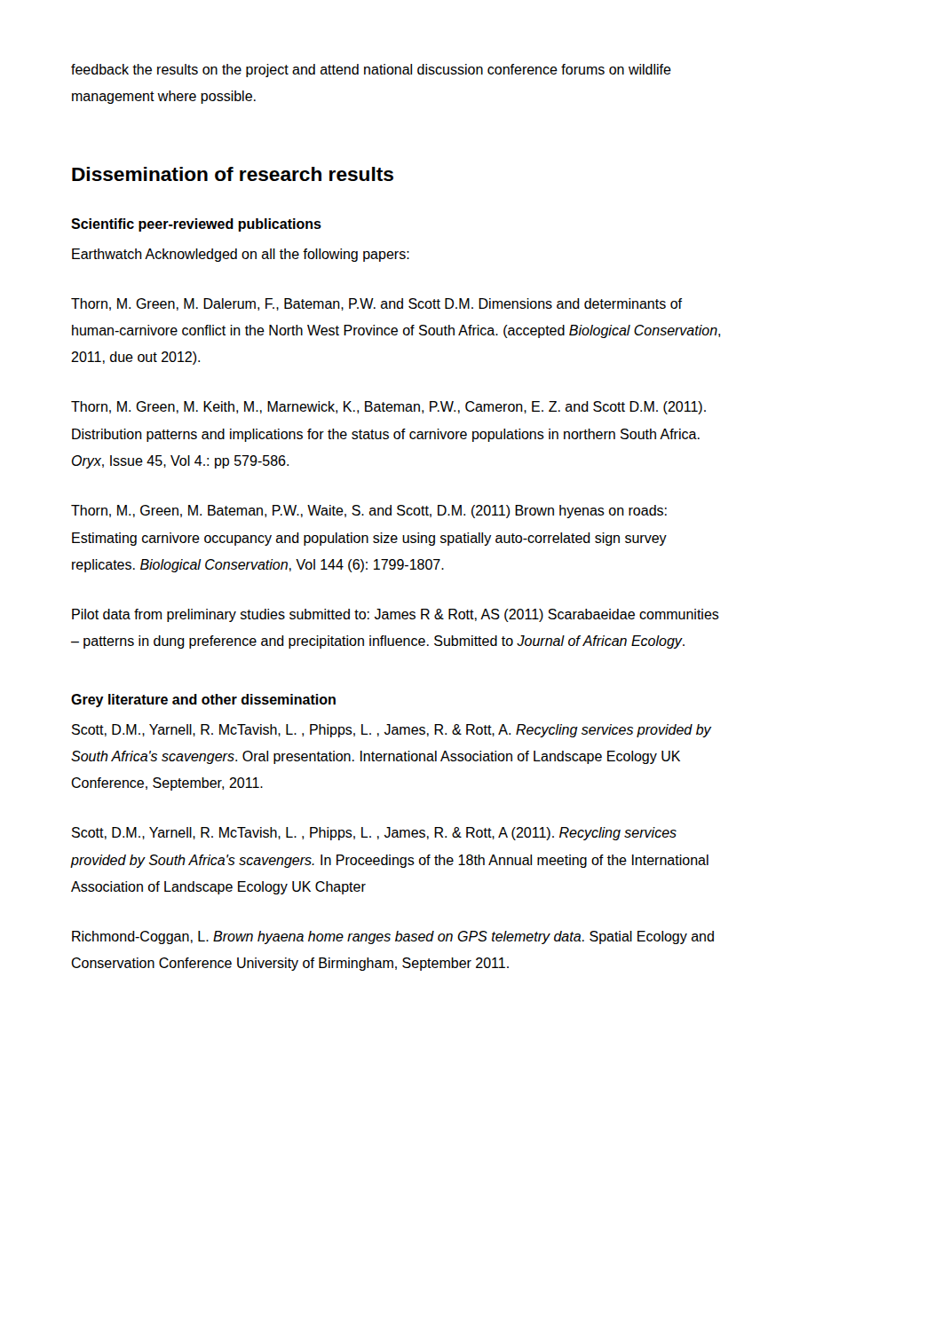feedback the results on the project and attend national discussion conference forums on wildlife management where possible.
Dissemination of research results
Scientific peer-reviewed publications
Earthwatch Acknowledged on all the following papers:
Thorn, M. Green, M. Dalerum, F., Bateman, P.W. and Scott D.M. Dimensions and determinants of human-carnivore conflict in the North West Province of South Africa. (accepted Biological Conservation, 2011, due out 2012).
Thorn, M. Green, M. Keith, M., Marnewick, K., Bateman, P.W., Cameron, E. Z. and Scott D.M. (2011). Distribution patterns and implications for the status of carnivore populations in northern South Africa. Oryx, Issue 45, Vol 4.: pp 579-586.
Thorn, M., Green, M. Bateman, P.W., Waite, S. and Scott, D.M. (2011) Brown hyenas on roads: Estimating carnivore occupancy and population size using spatially auto-correlated sign survey replicates. Biological Conservation, Vol 144 (6): 1799-1807.
Pilot data from preliminary studies submitted to: James R & Rott, AS (2011) Scarabaeidae communities – patterns in dung preference and precipitation influence. Submitted to Journal of African Ecology.
Grey literature and other dissemination
Scott, D.M., Yarnell, R. McTavish, L. , Phipps, L. , James, R. & Rott, A. Recycling services provided by South Africa's scavengers. Oral presentation. International Association of Landscape Ecology UK Conference, September, 2011.
Scott, D.M., Yarnell, R. McTavish, L. , Phipps, L. , James, R. & Rott, A (2011). Recycling services provided by South Africa's scavengers. In Proceedings of the 18th Annual meeting of the International Association of Landscape Ecology UK Chapter
Richmond-Coggan, L. Brown hyaena home ranges based on GPS telemetry data. Spatial Ecology and Conservation Conference University of Birmingham, September 2011.